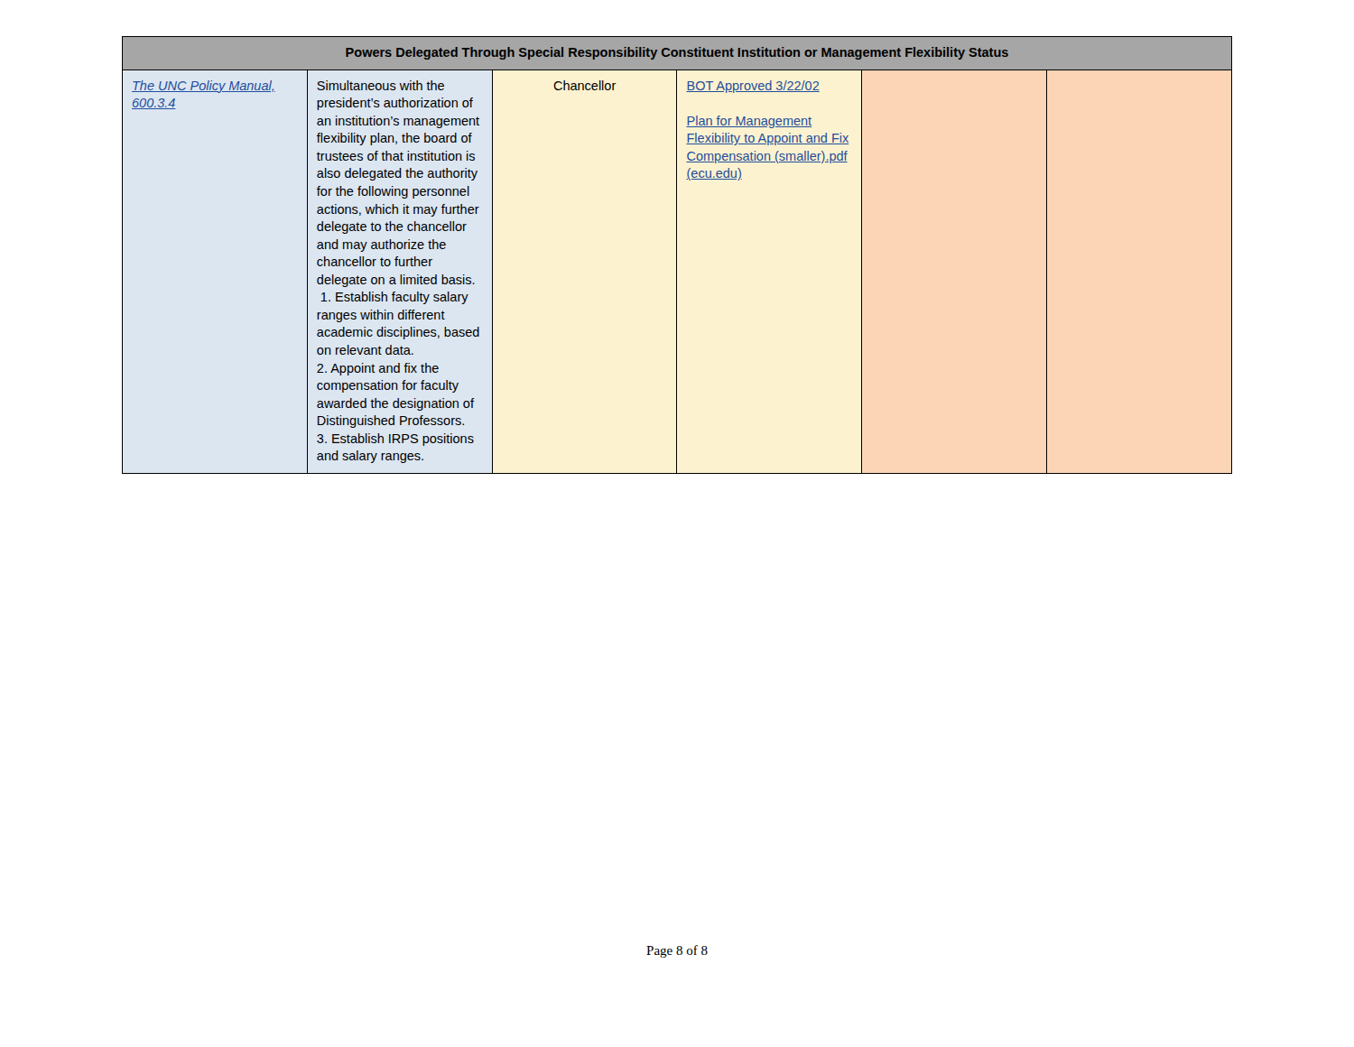| Powers Delegated Through Special Responsibility Constituent Institution or Management Flexibility Status |
| --- |
| The UNC Policy Manual, 600.3.4 | Simultaneous with the president’s authorization of an institution’s management flexibility plan, the board of trustees of that institution is also delegated the authority for the following personnel actions, which it may further delegate to the chancellor and may authorize the chancellor to further delegate on a limited basis. 1. Establish faculty salary ranges within different academic disciplines, based on relevant data. 2. Appoint and fix the compensation for faculty awarded the designation of Distinguished Professors. 3. Establish IRPS positions and salary ranges. | Chancellor | BOT Approved 3/22/02 Plan for Management Flexibility to Appoint and Fix Compensation (smaller).pdf (ecu.edu) | | |
Page 8 of 8